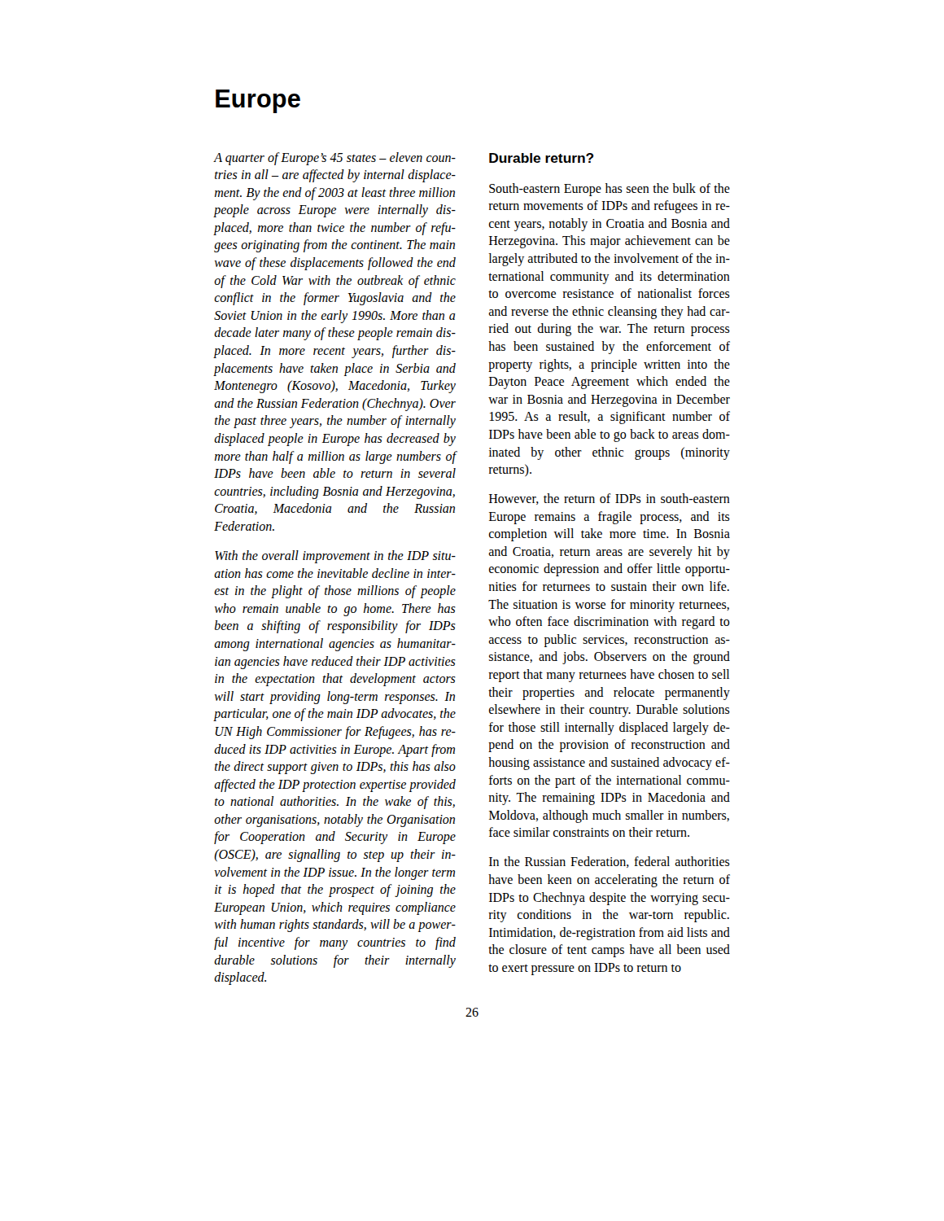Europe
A quarter of Europe’s 45 states – eleven countries in all – are affected by internal displacement. By the end of 2003 at least three million people across Europe were internally displaced, more than twice the number of refugees originating from the continent. The main wave of these displacements followed the end of the Cold War with the outbreak of ethnic conflict in the former Yugoslavia and the Soviet Union in the early 1990s. More than a decade later many of these people remain displaced. In more recent years, further displacements have taken place in Serbia and Montenegro (Kosovo), Macedonia, Turkey and the Russian Federation (Chechnya). Over the past three years, the number of internally displaced people in Europe has decreased by more than half a million as large numbers of IDPs have been able to return in several countries, including Bosnia and Herzegovina, Croatia, Macedonia and the Russian Federation.
With the overall improvement in the IDP situation has come the inevitable decline in interest in the plight of those millions of people who remain unable to go home. There has been a shifting of responsibility for IDPs among international agencies as humanitarian agencies have reduced their IDP activities in the expectation that development actors will start providing long-term responses. In particular, one of the main IDP advocates, the UN High Commissioner for Refugees, has reduced its IDP activities in Europe. Apart from the direct support given to IDPs, this has also affected the IDP protection expertise provided to national authorities. In the wake of this, other organisations, notably the Organisation for Cooperation and Security in Europe (OSCE), are signalling to step up their involvement in the IDP issue. In the longer term it is hoped that the prospect of joining the European Union, which requires compliance with human rights standards, will be a powerful incentive for many countries to find durable solutions for their internally displaced.
Durable return?
South-eastern Europe has seen the bulk of the return movements of IDPs and refugees in recent years, notably in Croatia and Bosnia and Herzegovina. This major achievement can be largely attributed to the involvement of the international community and its determination to overcome resistance of nationalist forces and reverse the ethnic cleansing they had carried out during the war. The return process has been sustained by the enforcement of property rights, a principle written into the Dayton Peace Agreement which ended the war in Bosnia and Herzegovina in December 1995. As a result, a significant number of IDPs have been able to go back to areas dominated by other ethnic groups (minority returns).
However, the return of IDPs in south-eastern Europe remains a fragile process, and its completion will take more time. In Bosnia and Croatia, return areas are severely hit by economic depression and offer little opportunities for returnees to sustain their own life. The situation is worse for minority returnees, who often face discrimination with regard to access to public services, reconstruction assistance, and jobs. Observers on the ground report that many returnees have chosen to sell their properties and relocate permanently elsewhere in their country. Durable solutions for those still internally displaced largely depend on the provision of reconstruction and housing assistance and sustained advocacy efforts on the part of the international community. The remaining IDPs in Macedonia and Moldova, although much smaller in numbers, face similar constraints on their return.
In the Russian Federation, federal authorities have been keen on accelerating the return of IDPs to Chechnya despite the worrying security conditions in the war-torn republic. Intimidation, de-registration from aid lists and the closure of tent camps have all been used to exert pressure on IDPs to return to
26